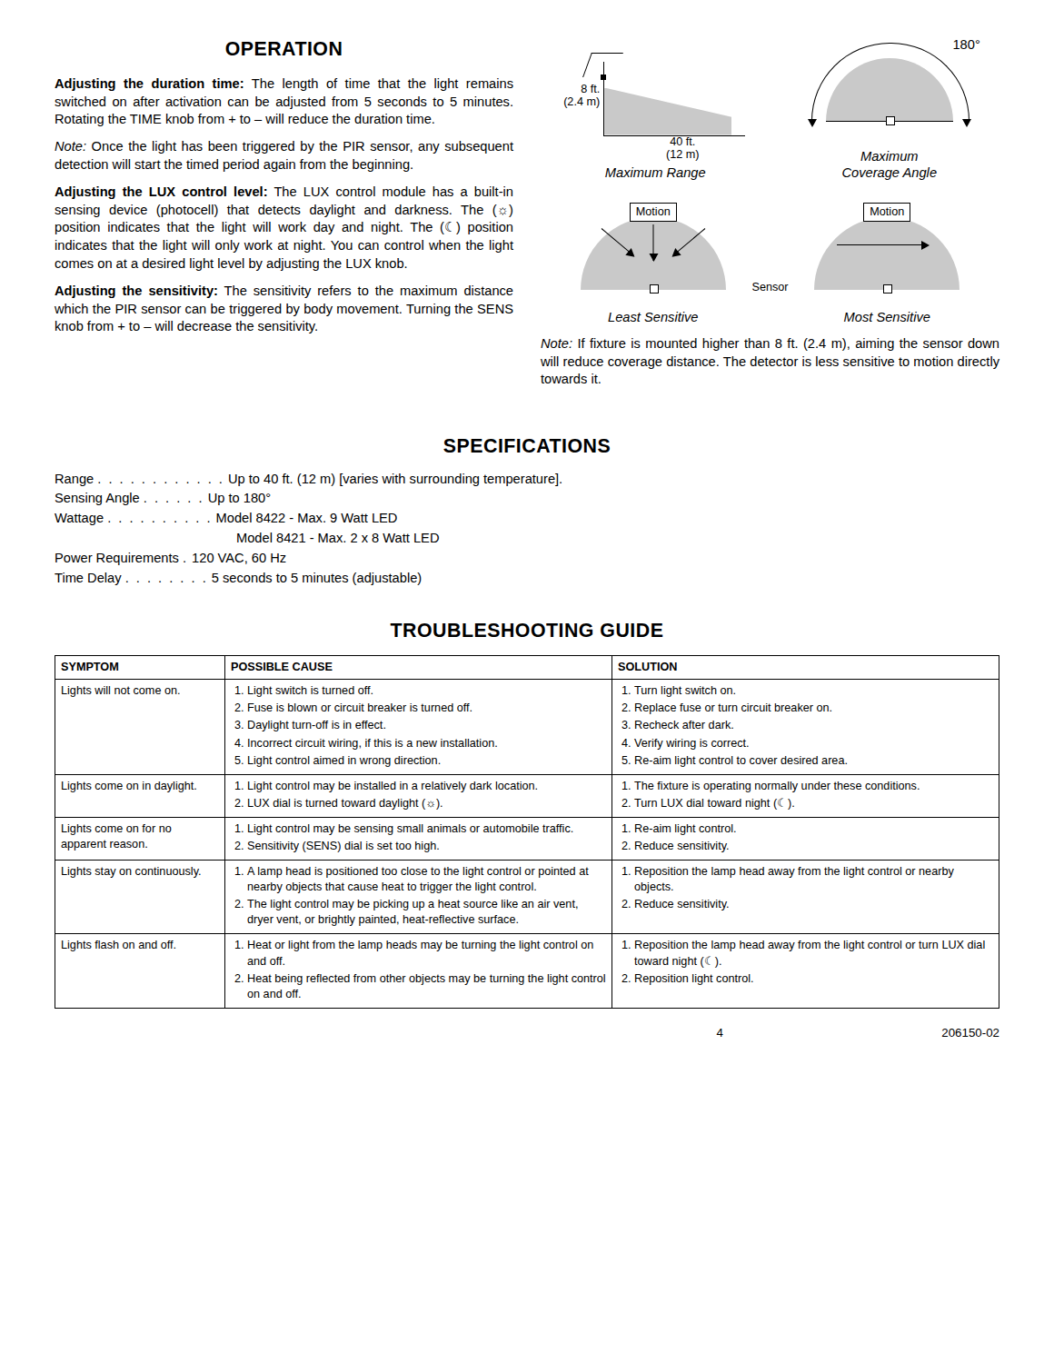OPERATION
Adjusting the duration time: The length of time that the light remains switched on after activation can be adjusted from 5 seconds to 5 minutes. Rotating the TIME knob from + to – will reduce the duration time.
Note: Once the light has been triggered by the PIR sensor, any subsequent detection will start the timed period again from the beginning.
Adjusting the LUX control level: The LUX control module has a built-in sensing device (photocell) that detects daylight and darkness. The (☼) position indicates that the light will work day and night. The (☾) position indicates that the light will only work at night. You can control when the light comes on at a desired light level by adjusting the LUX knob.
Adjusting the sensitivity: The sensitivity refers to the maximum distance which the PIR sensor can be triggered by body movement. Turning the SENS knob from + to – will decrease the sensitivity.
8 ft.
(2.4 m)
40 ft.
(12 m)
Maximum Range
180°
Maximum
Coverage Angle
Motion
Least Sensitive
Motion
Most Sensitive
Sensor
Note: If fixture is mounted higher than 8 ft. (2.4 m), aiming the sensor down will reduce coverage distance. The detector is less sensitive to motion directly towards it.
SPECIFICATIONS
Range . . . . . . . . . . . . Up to 40 ft. (12 m) [varies with surrounding temperature].
Sensing Angle . . . . . . Up to 180°
Wattage . . . . . . . . . . Model 8422 - Max. 9 Watt LED
Model 8421 - Max. 2 x 8 Watt LED
Power Requirements . 120 VAC, 60 Hz
Time Delay . . . . . . . . 5 seconds to 5 minutes (adjustable)
TROUBLESHOOTING GUIDE
| SYMPTOM | POSSIBLE CAUSE | SOLUTION |
| --- | --- | --- |
| Lights will not come on. | Light switch is turned off. Fuse is blown or circuit breaker is turned off. Daylight turn-off is in effect. Incorrect circuit wiring, if this is a new installation. Light control aimed in wrong direction. | Turn light switch on. Replace fuse or turn circuit breaker on. Recheck after dark. Verify wiring is correct. Re-aim light control to cover desired area. |
| Lights come on in daylight. | Light control may be installed in a relatively dark location. LUX dial is turned toward daylight (☼). | The fixture is operating normally under these conditions. Turn LUX dial toward night (☾). |
| Lights come on for no apparent reason. | Light control may be sensing small animals or automobile traffic. Sensitivity (SENS) dial is set too high. | Re-aim light control. Reduce sensitivity. |
| Lights stay on continuously. | A lamp head is positioned too close to the light control or pointed at nearby objects that cause heat to trigger the light control. The light control may be picking up a heat source like an air vent, dryer vent, or brightly painted, heat-reflective surface. | Reposition the lamp head away from the light control or nearby objects. Reduce sensitivity. |
| Lights flash on and off. | Heat or light from the lamp heads may be turning the light control on and off. Heat being reflected from other objects may be turning the light control on and off. | Reposition the lamp head away from the light control or turn LUX dial toward night (☾). Reposition light control. |
4
206150-02